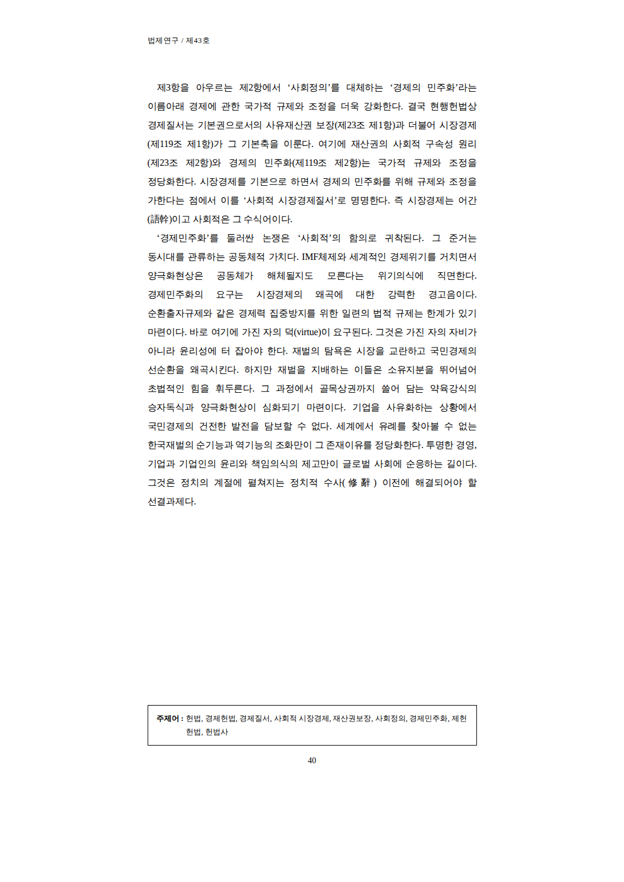법제연구 / 제43호
제3항을 아우르는 제2항에서 ‘사회정의’를 대체하는 ‘경제의 민주화’라는 이름아래 경제에 관한 국가적 규제와 조정을 더욱 강화한다. 결국 현행헌법상 경제질서는 기본권으로서의 사유재산권 보장(제23조 제1항)과 더불어 시장경제(제119조 제1항)가 그 기본축을 이룬다. 여기에 재산권의 사회적 구속성 원리(제23조 제2항)와 경제의 민주화(제119조 제2항)는 국가적 규제와 조정을 정당화한다. 시장경제를 기본으로 하면서 경제의 민주화를 위해 규제와 조정을 가한다는 점에서 이를 ‘사회적 시장경제질서’로 명명한다. 즉 시장경제는 어간(語幹)이고 사회적은 그 수식어이다.
‘경제민주화’를 둘러싼 논쟁은 ‘사회적’의 함의로 귀착된다. 그 준거는 동시대를 관류하는 공동체적 가치다. IMF체제와 세계적인 경제위기를 거치면서 양극화현상은 공동체가 해체될지도 모른다는 위기의식에 직면한다. 경제민주화의 요구는 시장경제의 왜곡에 대한 강력한 경고음이다. 순환출자규제와 같은 경제력 집중방지를 위한 일련의 법적 규제는 한계가 있기 마련이다. 바로 여기에 가진 자의 덕(virtue)이 요구된다. 그것은 가진 자의 자비가 아니라 윤리성에 터 잡아야 한다. 재벌의 탐욕은 시장을 교란하고 국민경제의 선순환을 왜곡시킨다. 하지만 재벌을 지배하는 이들은 소유지분을 뛰어넘어 초법적인 힘을 휘두른다. 그 과정에서 골목상권까지 쓸어 담는 약육강식의 승자독식과 양극화현상이 심화되기 마련이다. 기업을 사유화하는 상황에서 국민경제의 건전한 발전을 담보할 수 없다. 세계에서 유례를 찾아볼 수 없는 한국재벌의 순기능과 역기능의 조화만이 그 존재이유를 정당화한다. 투명한 경영, 기업과 기업인의 윤리와 책임의식의 제고만이 글로벌 사회에 순응하는 길이다. 그것은 정치의 계절에 펼쳐지는 정치적 수사(修辭) 이전에 해결되어야 할 선결과제다.
주제어 : 헌법, 경제헌법, 경제질서, 사회적 시장경제, 재산권보장, 사회정의, 경제민주화, 제헌헌법, 헌법사
40